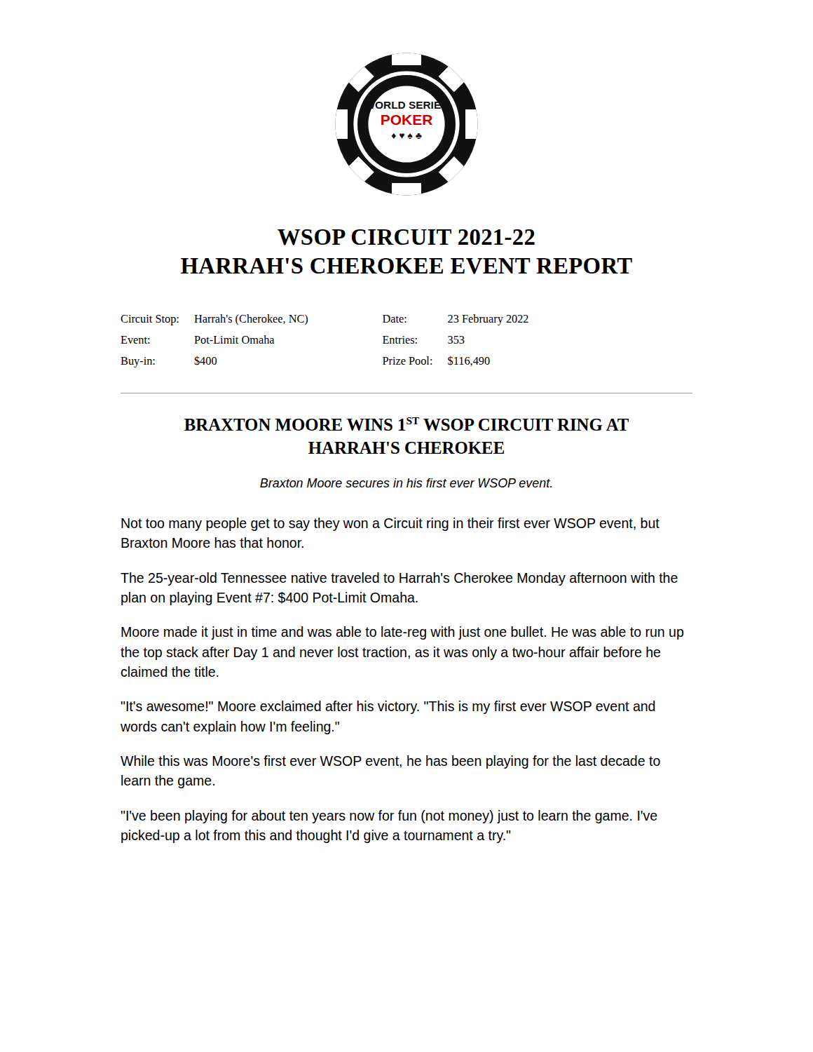WSOP CIRCUIT 2021-22
HARRAH'S CHEROKEE EVENT REPORT
| Circuit Stop: | Harrah's (Cherokee, NC) |
| Event: | Pot-Limit Omaha |
| Buy-in: | $400 |
| Date: | 23 February 2022 |
| Entries: | 353 |
| Prize Pool: | $116,490 |
BRAXTON MOORE WINS 1ST WSOP CIRCUIT RING AT HARRAH'S CHEROKEE
Braxton Moore secures in his first ever WSOP event.
Not too many people get to say they won a Circuit ring in their first ever WSOP event, but Braxton Moore has that honor.
The 25-year-old Tennessee native traveled to Harrah's Cherokee Monday afternoon with the plan on playing Event #7: $400 Pot-Limit Omaha.
Moore made it just in time and was able to late-reg with just one bullet. He was able to run up the top stack after Day 1 and never lost traction, as it was only a two-hour affair before he claimed the title.
"It's awesome!" Moore exclaimed after his victory. "This is my first ever WSOP event and words can't explain how I'm feeling."
While this was Moore's first ever WSOP event, he has been playing for the last decade to learn the game.
"I've been playing for about ten years now for fun (not money) just to learn the game. I've picked-up a lot from this and thought I'd give a tournament a try."